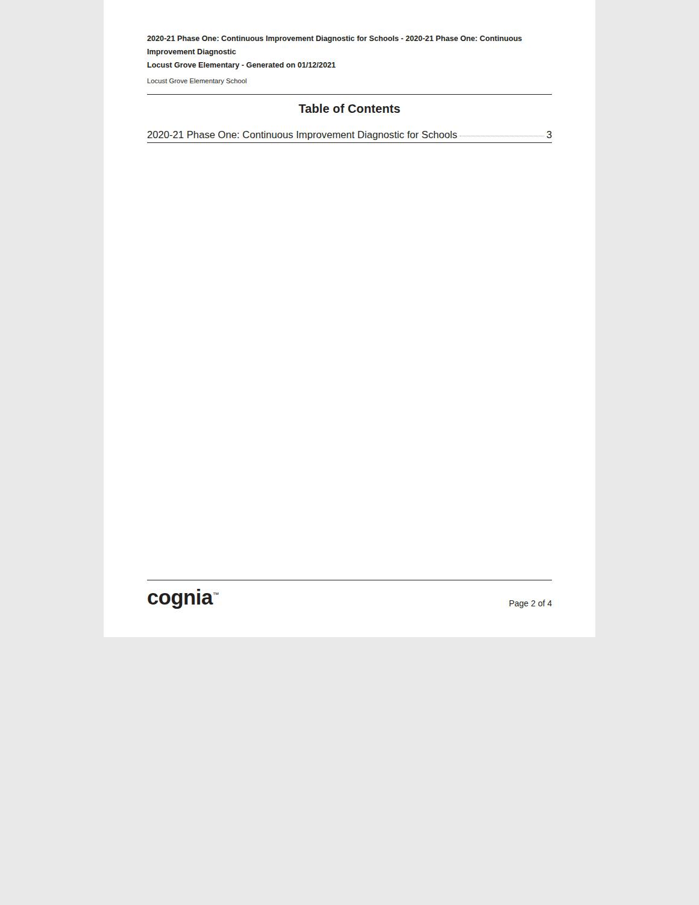2020-21 Phase One: Continuous Improvement Diagnostic for Schools - 2020-21 Phase One: Continuous Improvement Diagnostic
Locust Grove Elementary - Generated on 01/12/2021
Locust Grove Elementary School
Table of Contents
2020-21 Phase One: Continuous Improvement Diagnostic for Schools 3
cognia™
Page 2 of 4